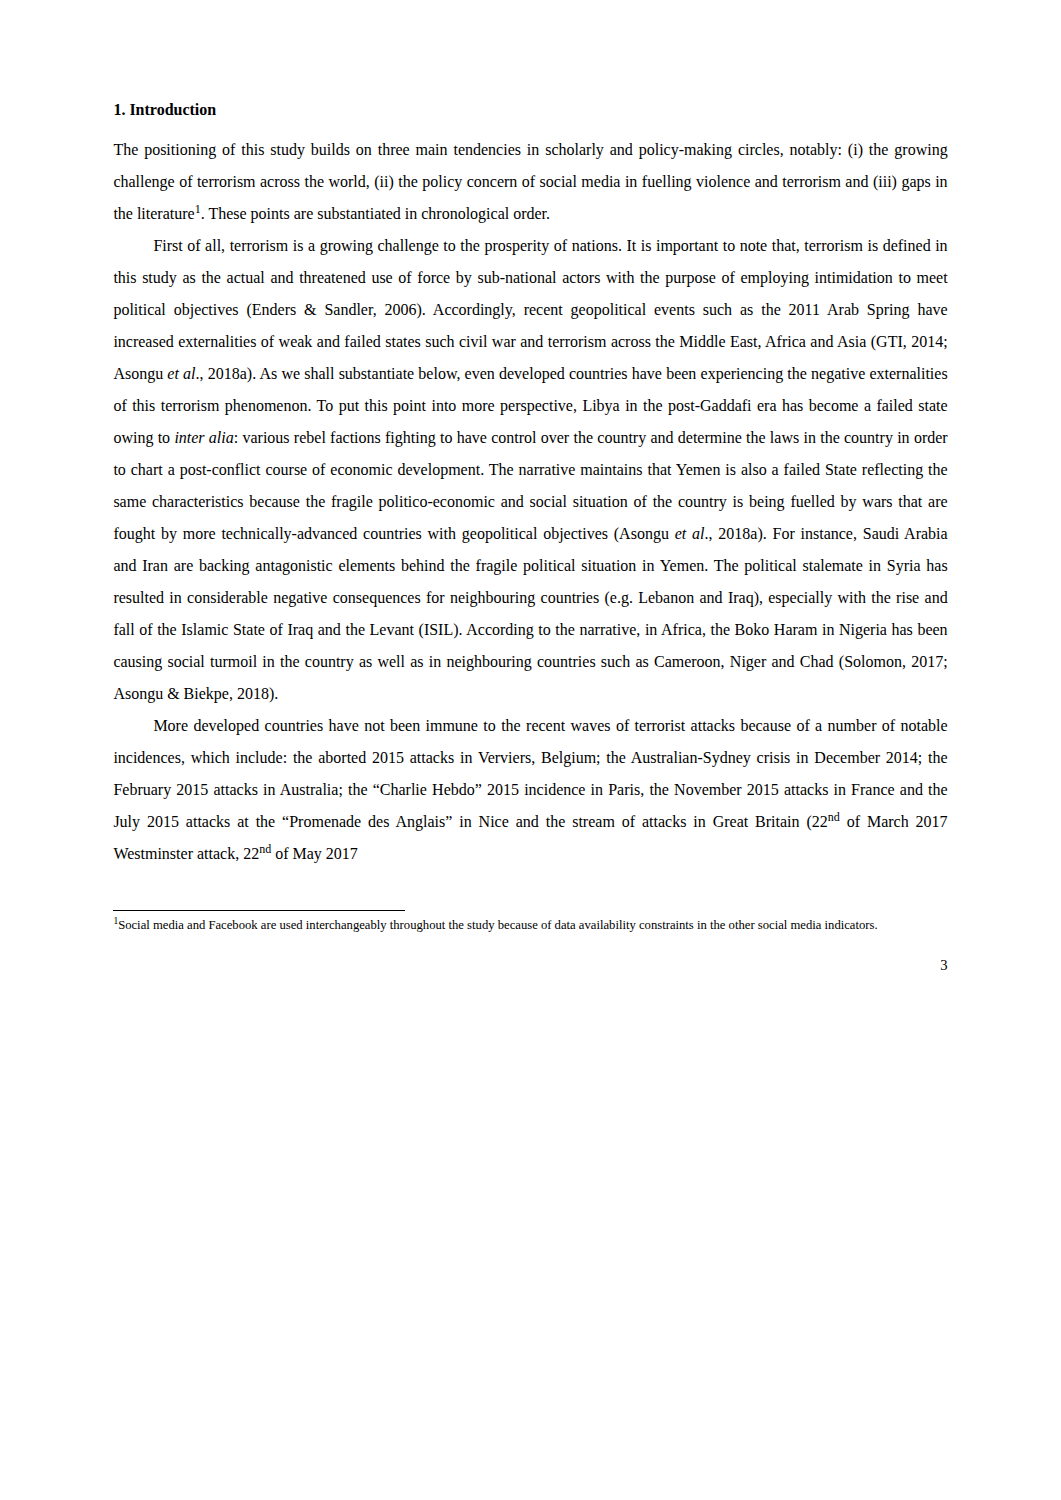1. Introduction
The positioning of this study builds on three main tendencies in scholarly and policy-making circles, notably: (i) the growing challenge of terrorism across the world, (ii) the policy concern of social media in fuelling violence and terrorism and (iii) gaps in the literature1. These points are substantiated in chronological order.
First of all, terrorism is a growing challenge to the prosperity of nations. It is important to note that, terrorism is defined in this study as the actual and threatened use of force by sub-national actors with the purpose of employing intimidation to meet political objectives (Enders & Sandler, 2006). Accordingly, recent geopolitical events such as the 2011 Arab Spring have increased externalities of weak and failed states such civil war and terrorism across the Middle East, Africa and Asia (GTI, 2014; Asongu et al., 2018a). As we shall substantiate below, even developed countries have been experiencing the negative externalities of this terrorism phenomenon. To put this point into more perspective, Libya in the post-Gaddafi era has become a failed state owing to inter alia: various rebel factions fighting to have control over the country and determine the laws in the country in order to chart a post-conflict course of economic development. The narrative maintains that Yemen is also a failed State reflecting the same characteristics because the fragile politico-economic and social situation of the country is being fuelled by wars that are fought by more technically-advanced countries with geopolitical objectives (Asongu et al., 2018a). For instance, Saudi Arabia and Iran are backing antagonistic elements behind the fragile political situation in Yemen. The political stalemate in Syria has resulted in considerable negative consequences for neighbouring countries (e.g. Lebanon and Iraq), especially with the rise and fall of the Islamic State of Iraq and the Levant (ISIL). According to the narrative, in Africa, the Boko Haram in Nigeria has been causing social turmoil in the country as well as in neighbouring countries such as Cameroon, Niger and Chad (Solomon, 2017; Asongu & Biekpe, 2018).
More developed countries have not been immune to the recent waves of terrorist attacks because of a number of notable incidences, which include: the aborted 2015 attacks in Verviers, Belgium; the Australian-Sydney crisis in December 2014; the February 2015 attacks in Australia; the “Charlie Hebdo” 2015 incidence in Paris, the November 2015 attacks in France and the July 2015 attacks at the “Promenade des Anglais” in Nice and the stream of attacks in Great Britain (22nd of March 2017 Westminster attack, 22nd of May 2017
1Social media and Facebook are used interchangeably throughout the study because of data availability constraints in the other social media indicators.
3